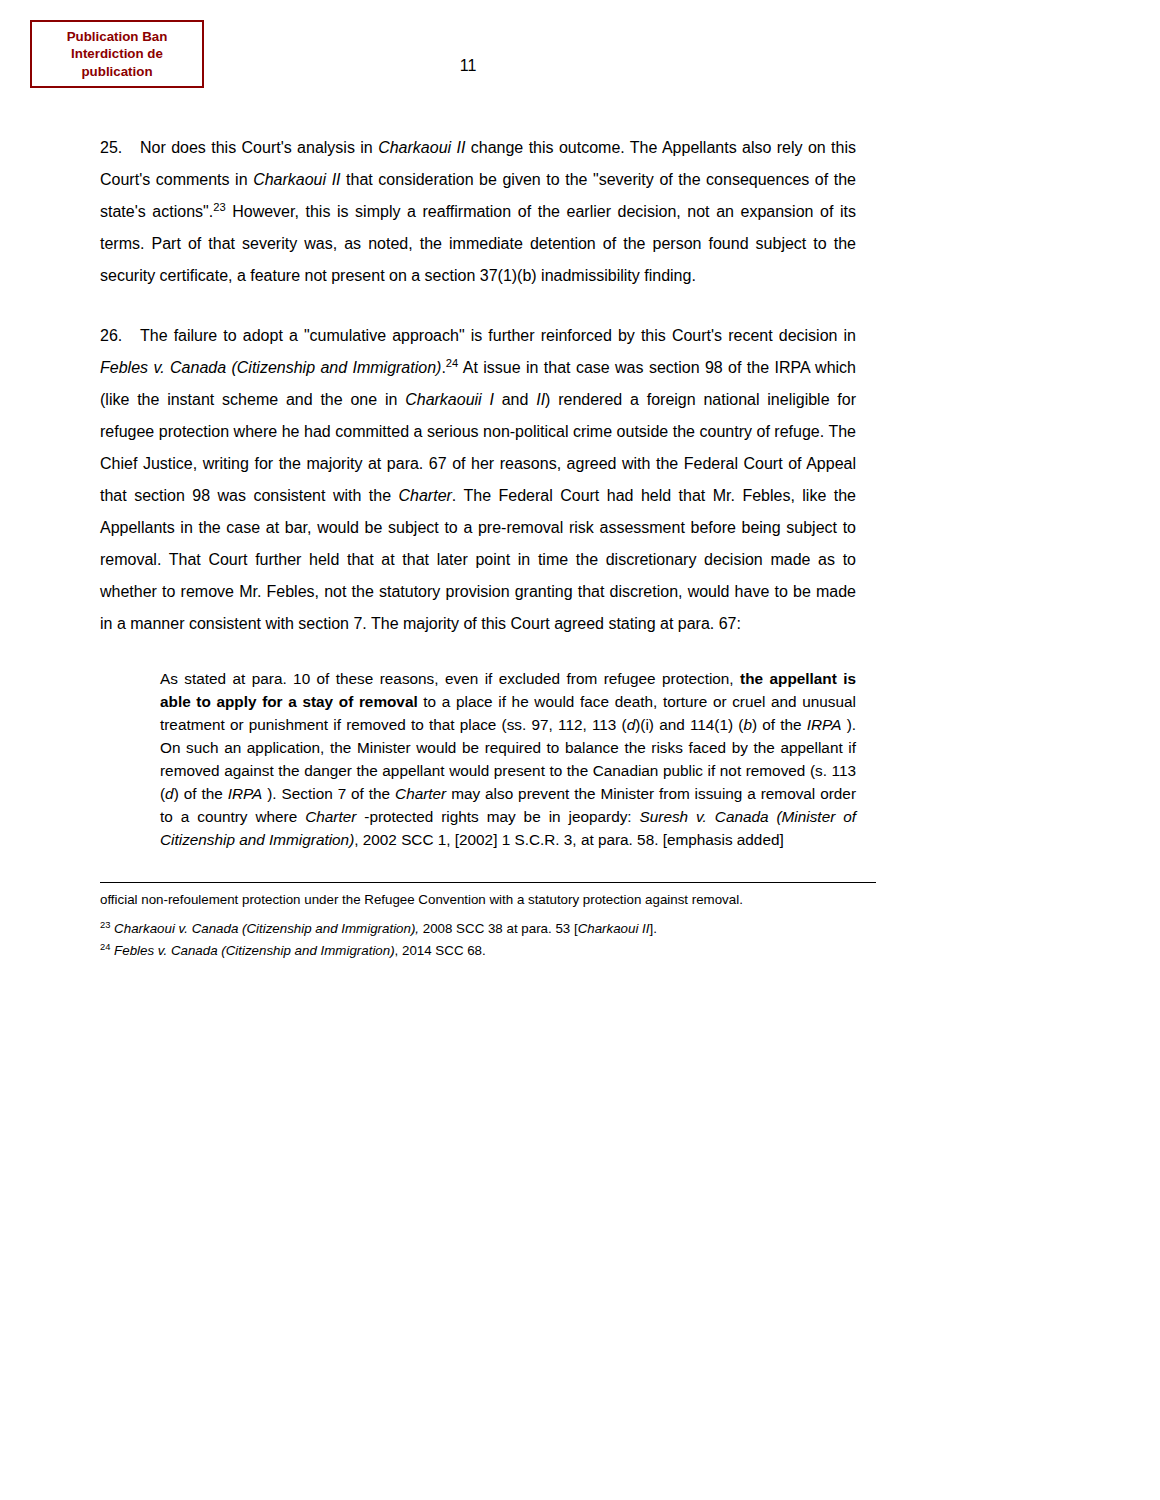Publication Ban
Interdiction de
publication
11
25. Nor does this Court's analysis in Charkaoui II change this outcome. The Appellants also rely on this Court's comments in Charkaoui II that consideration be given to the "severity of the consequences of the state's actions".23 However, this is simply a reaffirmation of the earlier decision, not an expansion of its terms. Part of that severity was, as noted, the immediate detention of the person found subject to the security certificate, a feature not present on a section 37(1)(b) inadmissibility finding.
26. The failure to adopt a "cumulative approach" is further reinforced by this Court's recent decision in Febles v. Canada (Citizenship and Immigration).24 At issue in that case was section 98 of the IRPA which (like the instant scheme and the one in Charkaouii I and II) rendered a foreign national ineligible for refugee protection where he had committed a serious non-political crime outside the country of refuge. The Chief Justice, writing for the majority at para. 67 of her reasons, agreed with the Federal Court of Appeal that section 98 was consistent with the Charter. The Federal Court had held that Mr. Febles, like the Appellants in the case at bar, would be subject to a pre-removal risk assessment before being subject to removal. That Court further held that at that later point in time the discretionary decision made as to whether to remove Mr. Febles, not the statutory provision granting that discretion, would have to be made in a manner consistent with section 7. The majority of this Court agreed stating at para. 67:
As stated at para. 10 of these reasons, even if excluded from refugee protection, the appellant is able to apply for a stay of removal to a place if he would face death, torture or cruel and unusual treatment or punishment if removed to that place (ss. 97, 112, 113 (d)(i) and 114(1) (b) of the IRPA ). On such an application, the Minister would be required to balance the risks faced by the appellant if removed against the danger the appellant would present to the Canadian public if not removed (s. 113 (d) of the IRPA ). Section 7 of the Charter may also prevent the Minister from issuing a removal order to a country where Charter -protected rights may be in jeopardy: Suresh v. Canada (Minister of Citizenship and Immigration), 2002 SCC 1, [2002] 1 S.C.R. 3, at para. 58. [emphasis added]
official non-refoulement protection under the Refugee Convention with a statutory protection against removal.
23 Charkaoui v. Canada (Citizenship and Immigration), 2008 SCC 38 at para. 53 [Charkaoui II].
24 Febles v. Canada (Citizenship and Immigration), 2014 SCC 68.